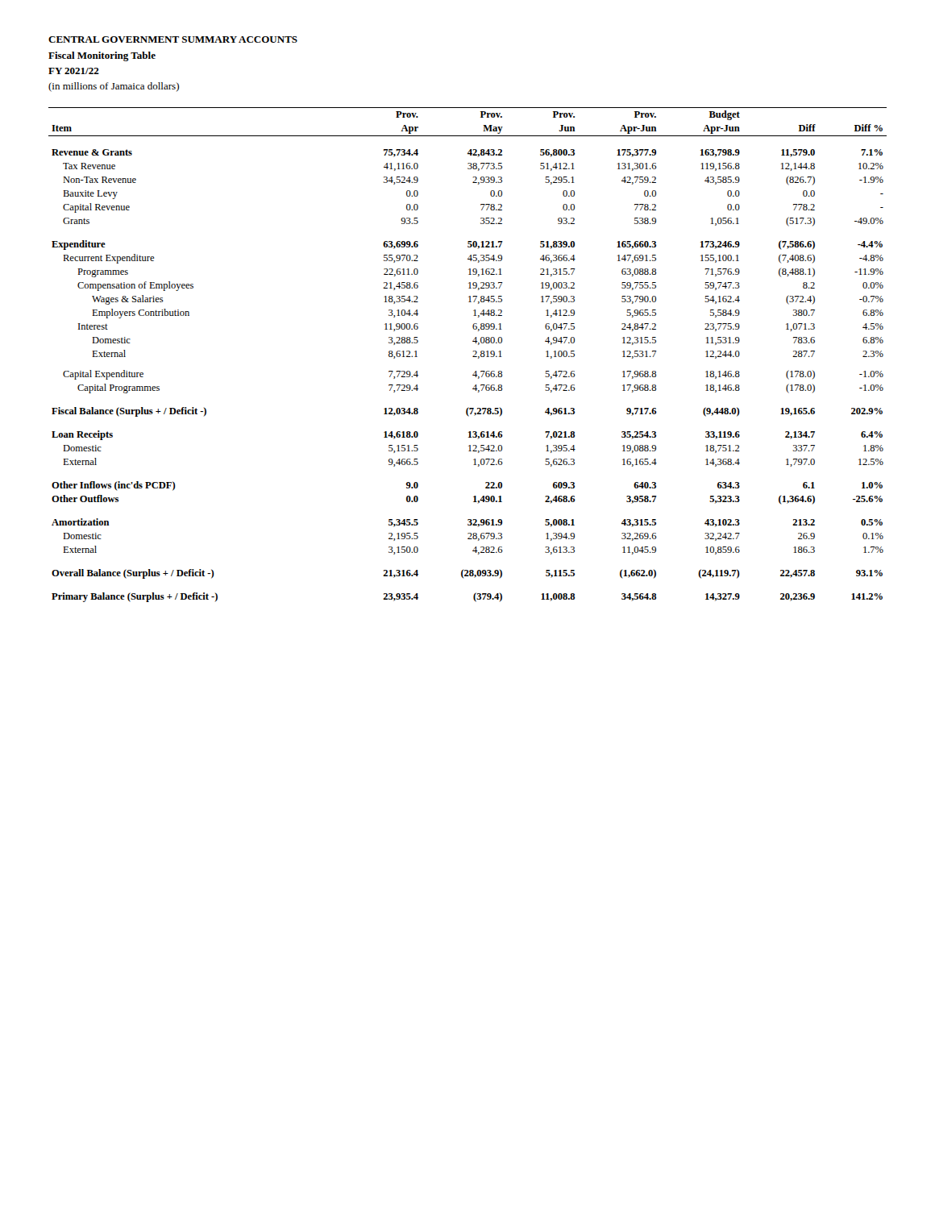CENTRAL GOVERNMENT SUMMARY ACCOUNTS
Fiscal Monitoring Table
FY 2021/22
(in millions of Jamaica dollars)
| | Prov. | Prov. | Prov. | Prov. | Budget | | |
| --- | --- | --- | --- | --- | --- | --- | --- |
| Item | Apr | May | Jun | Apr-Jun | Apr-Jun | Diff | Diff % |
| Revenue & Grants | 75,734.4 | 42,843.2 | 56,800.3 | 175,377.9 | 163,798.9 | 11,579.0 | 7.1% |
| Tax Revenue | 41,116.0 | 38,773.5 | 51,412.1 | 131,301.6 | 119,156.8 | 12,144.8 | 10.2% |
| Non-Tax Revenue | 34,524.9 | 2,939.3 | 5,295.1 | 42,759.2 | 43,585.9 | (826.7) | -1.9% |
| Bauxite Levy | 0.0 | 0.0 | 0.0 | 0.0 | 0.0 | 0.0 | - |
| Capital Revenue | 0.0 | 778.2 | 0.0 | 778.2 | 0.0 | 778.2 | - |
| Grants | 93.5 | 352.2 | 93.2 | 538.9 | 1,056.1 | (517.3) | -49.0% |
| Expenditure | 63,699.6 | 50,121.7 | 51,839.0 | 165,660.3 | 173,246.9 | (7,586.6) | -4.4% |
| Recurrent Expenditure | 55,970.2 | 45,354.9 | 46,366.4 | 147,691.5 | 155,100.1 | (7,408.6) | -4.8% |
| Programmes | 22,611.0 | 19,162.1 | 21,315.7 | 63,088.8 | 71,576.9 | (8,488.1) | -11.9% |
| Compensation of Employees | 21,458.6 | 19,293.7 | 19,003.2 | 59,755.5 | 59,747.3 | 8.2 | 0.0% |
| Wages & Salaries | 18,354.2 | 17,845.5 | 17,590.3 | 53,790.0 | 54,162.4 | (372.4) | -0.7% |
| Employers Contribution | 3,104.4 | 1,448.2 | 1,412.9 | 5,965.5 | 5,584.9 | 380.7 | 6.8% |
| Interest | 11,900.6 | 6,899.1 | 6,047.5 | 24,847.2 | 23,775.9 | 1,071.3 | 4.5% |
| Domestic | 3,288.5 | 4,080.0 | 4,947.0 | 12,315.5 | 11,531.9 | 783.6 | 6.8% |
| External | 8,612.1 | 2,819.1 | 1,100.5 | 12,531.7 | 12,244.0 | 287.7 | 2.3% |
| Capital Expenditure | 7,729.4 | 4,766.8 | 5,472.6 | 17,968.8 | 18,146.8 | (178.0) | -1.0% |
| Capital Programmes | 7,729.4 | 4,766.8 | 5,472.6 | 17,968.8 | 18,146.8 | (178.0) | -1.0% |
| Fiscal Balance (Surplus + / Deficit -) | 12,034.8 | (7,278.5) | 4,961.3 | 9,717.6 | (9,448.0) | 19,165.6 | 202.9% |
| Loan Receipts | 14,618.0 | 13,614.6 | 7,021.8 | 35,254.3 | 33,119.6 | 2,134.7 | 6.4% |
| Domestic | 5,151.5 | 12,542.0 | 1,395.4 | 19,088.9 | 18,751.2 | 337.7 | 1.8% |
| External | 9,466.5 | 1,072.6 | 5,626.3 | 16,165.4 | 14,368.4 | 1,797.0 | 12.5% |
| Other Inflows (inc'ds PCDF) | 9.0 | 22.0 | 609.3 | 640.3 | 634.3 | 6.1 | 1.0% |
| Other Outflows | 0.0 | 1,490.1 | 2,468.6 | 3,958.7 | 5,323.3 | (1,364.6) | -25.6% |
| Amortization | 5,345.5 | 32,961.9 | 5,008.1 | 43,315.5 | 43,102.3 | 213.2 | 0.5% |
| Domestic | 2,195.5 | 28,679.3 | 1,394.9 | 32,269.6 | 32,242.7 | 26.9 | 0.1% |
| External | 3,150.0 | 4,282.6 | 3,613.3 | 11,045.9 | 10,859.6 | 186.3 | 1.7% |
| Overall Balance (Surplus + / Deficit -) | 21,316.4 | (28,093.9) | 5,115.5 | (1,662.0) | (24,119.7) | 22,457.8 | 93.1% |
| Primary Balance (Surplus + / Deficit -) | 23,935.4 | (379.4) | 11,008.8 | 34,564.8 | 14,327.9 | 20,236.9 | 141.2% |